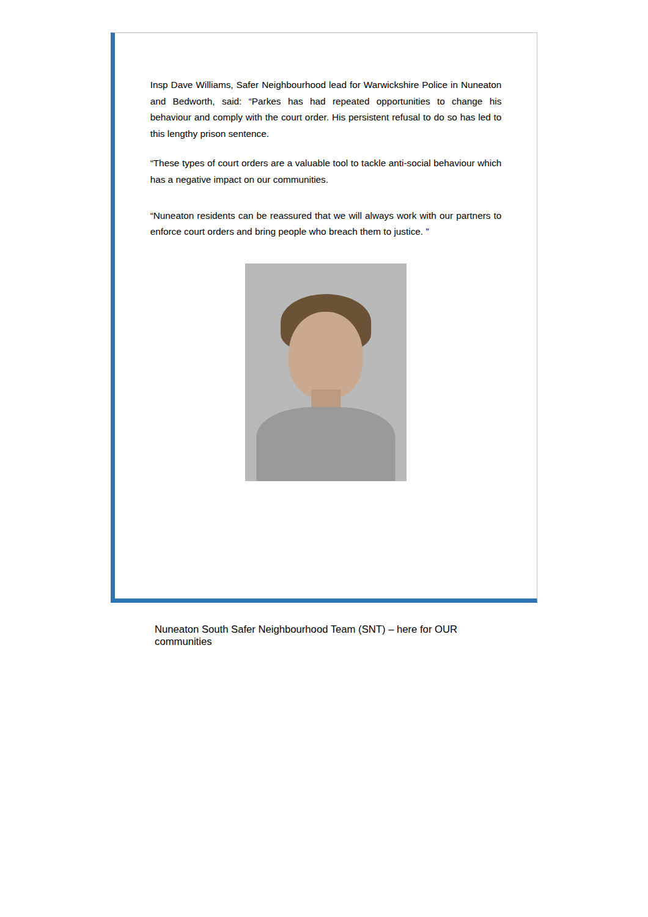Insp Dave Williams, Safer Neighbourhood lead for Warwickshire Police in Nuneaton and Bedworth, said: “Parkes has had repeated opportunities to change his behaviour and comply with the court order. His persistent refusal to do so has led to this lengthy prison sentence.
“These types of court orders are a valuable tool to tackle anti-social behaviour which has a negative impact on our communities.
“Nuneaton residents can be reassured that we will always work with our partners to enforce court orders and bring people who breach them to justice. ”
Nuneaton South Safer Neighbourhood Team (SNT) – here for OUR communities